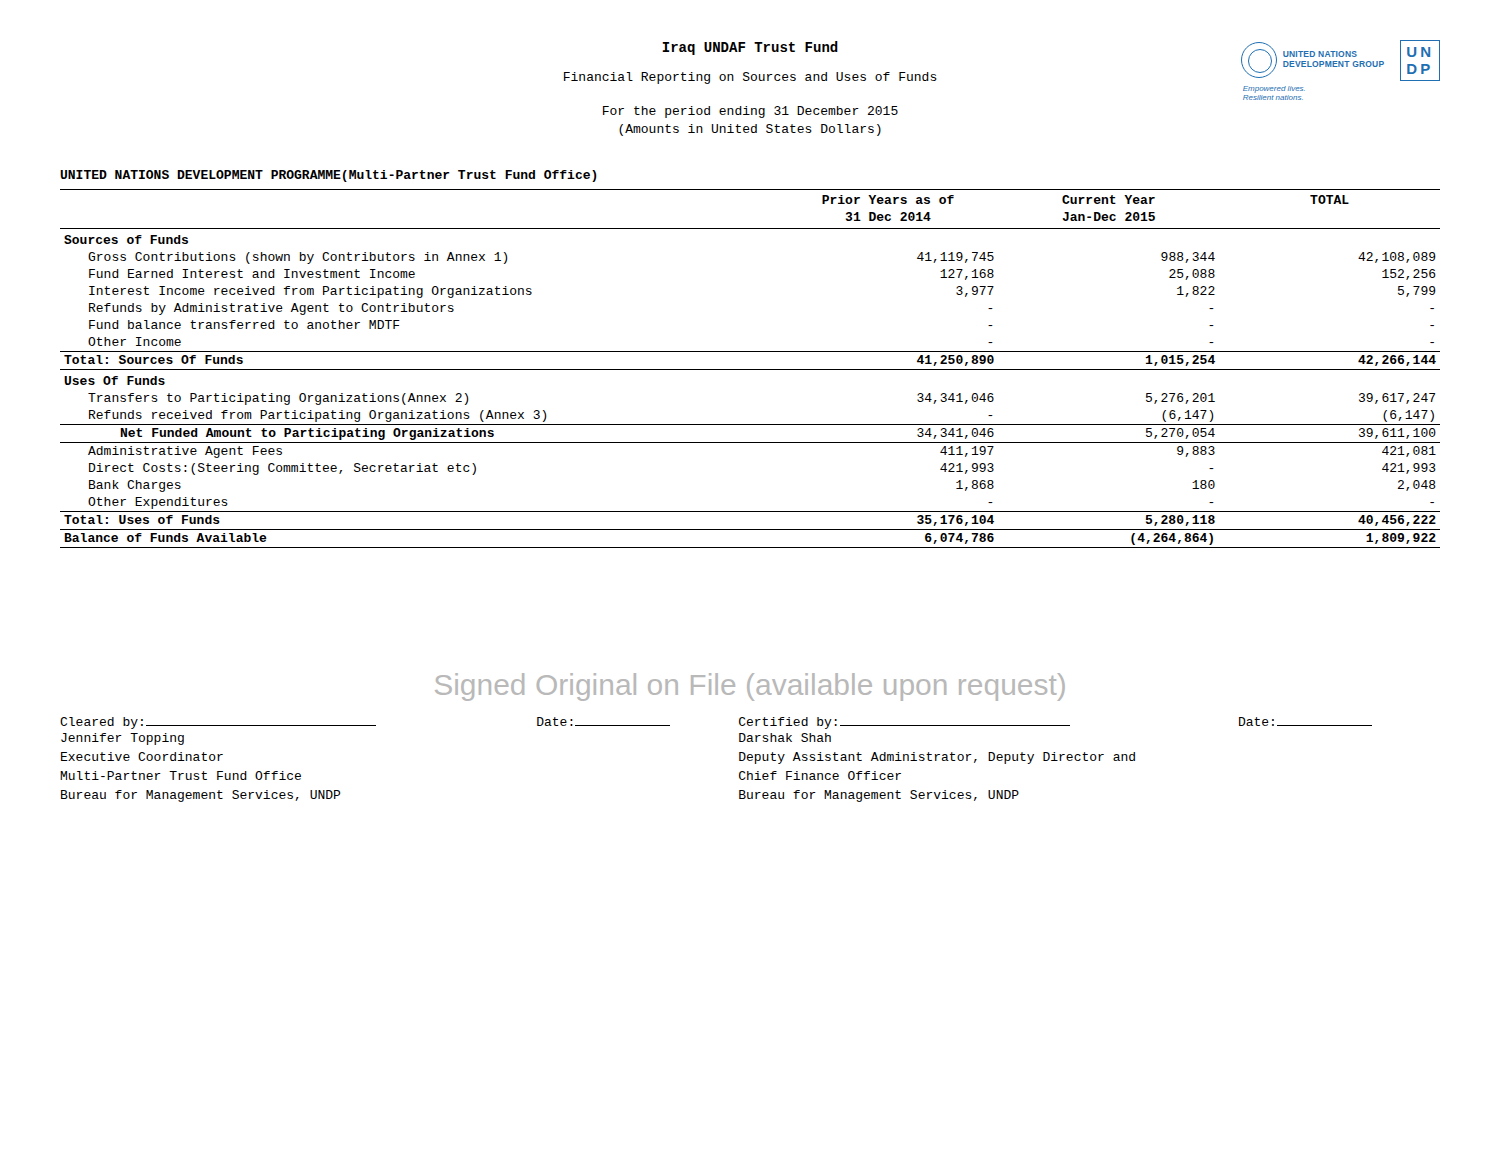UNITED NATIONS
DEVELOPMENT GROUP UN
DP
Empowered lives.
Resilient nations.
Iraq UNDAF Trust Fund
Financial Reporting on Sources and Uses of Funds
For the period ending 31 December 2015
(Amounts in United States Dollars)
UNITED NATIONS DEVELOPMENT PROGRAMME(Multi-Partner Trust Fund Office)
| | Prior Years as of | Current Year | TOTAL |
| --- | --- | --- | --- |
| | 31 Dec 2014 | Jan-Dec 2015 | |
| Sources of Funds | | | |
| Gross Contributions (shown by Contributors in Annex 1) | 41,119,745 | 988,344 | 42,108,089 |
| Fund Earned Interest and Investment Income | 127,168 | 25,088 | 152,256 |
| Interest Income received from Participating Organizations | 3,977 | 1,822 | 5,799 |
| Refunds by Administrative Agent to Contributors | - | - | - |
| Fund balance transferred to another MDTF | - | - | - |
| Other Income | - | - | - |
| Total: Sources Of Funds | 41,250,890 | 1,015,254 | 42,266,144 |
| Uses Of Funds | | | |
| Transfers to Participating Organizations(Annex 2) | 34,341,046 | 5,276,201 | 39,617,247 |
| Refunds received from Participating Organizations (Annex 3) | - | (6,147) | (6,147) |
| Net Funded Amount to Participating Organizations | 34,341,046 | 5,270,054 | 39,611,100 |
| Administrative Agent Fees | 411,197 | 9,883 | 421,081 |
| Direct Costs:(Steering Committee, Secretariat etc) | 421,993 | - | 421,993 |
| Bank Charges | 1,868 | 180 | 2,048 |
| Other Expenditures | - | - | - |
| Total: Uses of Funds | 35,176,104 | 5,280,118 | 40,456,222 |
| Balance of Funds Available | 6,074,786 | (4,264,864) | 1,809,922 |
Signed Original on File (available upon request)
| Cleared by: | Date: | Certified by: | Date: |
| Jennifer Topping Executive Coordinator Multi-Partner Trust Fund Office Bureau for Management Services, UNDP | Darshak Shah Deputy Assistant Administrator, Deputy Director and Chief Finance Officer Bureau for Management Services, UNDP |